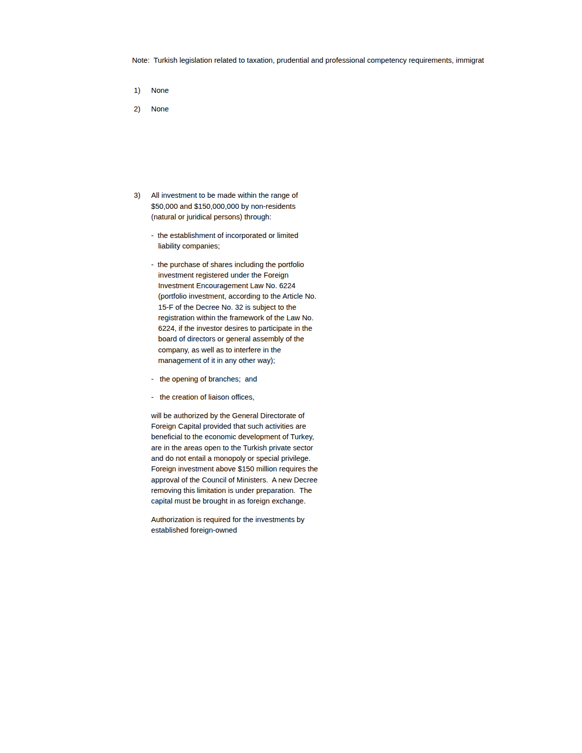Note: Turkish legislation related to taxation, prudential and professional competency requirements, immigrat
1)
None
2)
None
3)
All investment to be made within the range of $50,000 and $150,000,000 by non-residents (natural or juridical persons) through:
- the establishment of incorporated or limited liability companies;
- the purchase of shares including the portfolio investment registered under the Foreign Investment Encouragement Law No. 6224 (portfolio investment, according to the Article No. 15-F of the Decree No. 32 is subject to the registration within the framework of the Law No. 6224, if the investor desires to participate in the board of directors or general assembly of the company, as well as to interfere in the management of it in any other way);
- the opening of branches; and
- the creation of liaison offices,
will be authorized by the General Directorate of Foreign Capital provided that such activities are beneficial to the economic development of Turkey, are in the areas open to the Turkish private sector and do not entail a monopoly or special privilege. Foreign investment above $150 million requires the approval of the Council of Ministers. A new Decree removing this limitation is under preparation. The capital must be brought in as foreign exchange.
Authorization is required for the investments by established foreign-owned